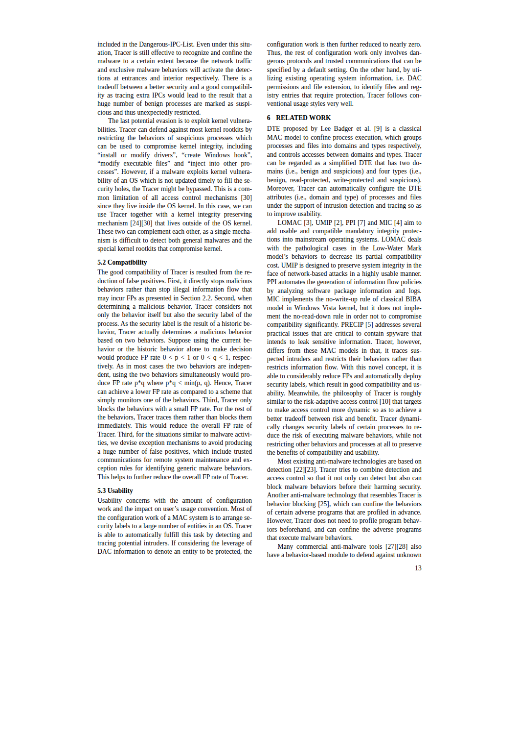included in the Dangerous-IPC-List. Even under this situation, Tracer is still effective to recognize and confine the malware to a certain extent because the network traffic and exclusive malware behaviors will activate the detections at entrances and interior respectively. There is a tradeoff between a better security and a good compatibility as tracing extra IPCs would lead to the result that a huge number of benign processes are marked as suspicious and thus unexpectedly restricted.
The last potential evasion is to exploit kernel vulnerabilities. Tracer can defend against most kernel rootkits by restricting the behaviors of suspicious processes which can be used to compromise kernel integrity, including “install or modify drivers”, “create Windows hook”, “modify executable files” and “inject into other processes”. However, if a malware exploits kernel vulnerability of an OS which is not updated timely to fill the security holes, the Tracer might be bypassed. This is a common limitation of all access control mechanisms [30] since they live inside the OS kernel. In this case, we can use Tracer together with a kernel integrity preserving mechanism [24][30] that lives outside of the OS kernel. These two can complement each other, as a single mechanism is difficult to detect both general malwares and the special kernel rootkits that compromise kernel.
5.2 Compatibility
The good compatibility of Tracer is resulted from the reduction of false positives. First, it directly stops malicious behaviors rather than stop illegal information flow that may incur FPs as presented in Section 2.2. Second, when determining a malicious behavior, Tracer considers not only the behavior itself but also the security label of the process. As the security label is the result of a historic behavior, Tracer actually determines a malicious behavior based on two behaviors. Suppose using the current behavior or the historic behavior alone to make decision would produce FP rate 0 < p < 1 or 0 < q < 1, respectively. As in most cases the two behaviors are independent, using the two behaviors simultaneously would produce FP rate p*q where p*q < min(p, q). Hence, Tracer can achieve a lower FP rate as compared to a scheme that simply monitors one of the behaviors. Third, Tracer only blocks the behaviors with a small FP rate. For the rest of the behaviors, Tracer traces them rather than blocks them immediately. This would reduce the overall FP rate of Tracer. Third, for the situations similar to malware activities, we devise exception mechanisms to avoid producing a huge number of false positives, which include trusted communications for remote system maintenance and exception rules for identifying generic malware behaviors. This helps to further reduce the overall FP rate of Tracer.
5.3 Usability
Usability concerns with the amount of configuration work and the impact on user’s usage convention. Most of the configuration work of a MAC system is to arrange security labels to a large number of entities in an OS. Tracer is able to automatically fulfill this task by detecting and tracing potential intruders. If considering the leverage of DAC information to denote an entity to be protected, the configuration work is then further reduced to nearly zero. Thus, the rest of configuration work only involves dangerous protocols and trusted communications that can be specified by a default setting. On the other hand, by utilizing existing operating system information, i.e. DAC permissions and file extension, to identify files and registry entries that require protection, Tracer follows conventional usage styles very well.
6 RELATED WORK
DTE proposed by Lee Badger et al. [9] is a classical MAC model to confine process execution, which groups processes and files into domains and types respectively, and controls accesses between domains and types. Tracer can be regarded as a simplified DTE that has two domains (i.e., benign and suspicious) and four types (i.e., benign, read-protected, write-protected and suspicious). Moreover, Tracer can automatically configure the DTE attributes (i.e., domain and type) of processes and files under the support of intrusion detection and tracing so as to improve usability.
LOMAC [3], UMIP [2], PPI [7] and MIC [4] aim to add usable and compatible mandatory integrity protections into mainstream operating systems. LOMAC deals with the pathological cases in the Low-Water Mark model’s behaviors to decrease its partial compatibility cost. UMIP is designed to preserve system integrity in the face of network-based attacks in a highly usable manner. PPI automates the generation of information flow policies by analyzing software package information and logs. MIC implements the no-write-up rule of classical BIBA model in Windows Vista kernel, but it does not implement the no-read-down rule in order not to compromise compatibility significantly. PRECIP [5] addresses several practical issues that are critical to contain spyware that intends to leak sensitive information. Tracer, however, differs from these MAC models in that, it traces suspected intruders and restricts their behaviors rather than restricts information flow. With this novel concept, it is able to considerably reduce FPs and automatically deploy security labels, which result in good compatibility and usability. Meanwhile, the philosophy of Tracer is roughly similar to the risk-adaptive access control [10] that targets to make access control more dynamic so as to achieve a better tradeoff between risk and benefit. Tracer dynamically changes security labels of certain processes to reduce the risk of executing malware behaviors, while not restricting other behaviors and processes at all to preserve the benefits of compatibility and usability.
Most existing anti-malware technologies are based on detection [22][23]. Tracer tries to combine detection and access control so that it not only can detect but also can block malware behaviors before their harming security. Another anti-malware technology that resembles Tracer is behavior blocking [25], which can confine the behaviors of certain adverse programs that are profiled in advance. However, Tracer does not need to profile program behaviors beforehand, and can confine the adverse programs that execute malware behaviors.
Many commercial anti-malware tools [27][28] also have a behavior-based module to defend against unknown
13